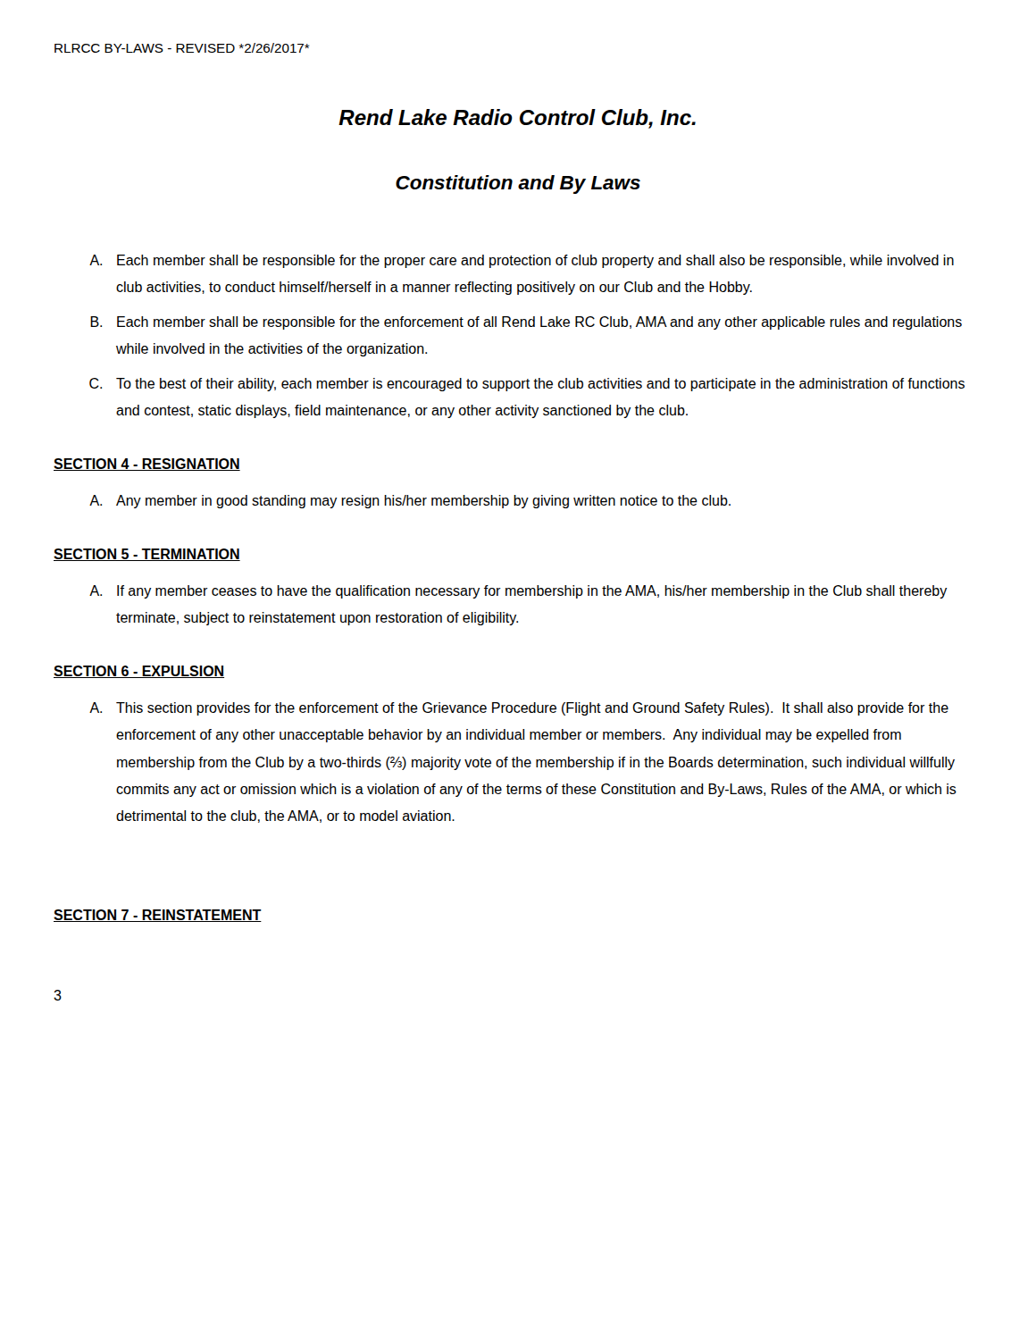RLRCC BY-LAWS - REVISED *2/26/2017*
Rend Lake Radio Control Club, Inc.
Constitution and By Laws
Each member shall be responsible for the proper care and protection of club property and shall also be responsible, while involved in club activities, to conduct himself/herself in a manner reflecting positively on our Club and the Hobby.
Each member shall be responsible for the enforcement of all Rend Lake RC Club, AMA and any other applicable rules and regulations while involved in the activities of the organization.
To the best of their ability, each member is encouraged to support the club activities and to participate in the administration of functions and contest, static displays, field maintenance, or any other activity sanctioned by the club.
SECTION 4 - RESIGNATION
Any member in good standing may resign his/her membership by giving written notice to the club.
SECTION 5 - TERMINATION
If any member ceases to have the qualification necessary for membership in the AMA, his/her membership in the Club shall thereby terminate, subject to reinstatement upon restoration of eligibility.
SECTION 6 - EXPULSION
This section provides for the enforcement of the Grievance Procedure (Flight and Ground Safety Rules). It shall also provide for the enforcement of any other unacceptable behavior by an individual member or members. Any individual may be expelled from membership from the Club by a two-thirds (⅔) majority vote of the membership if in the Boards determination, such individual willfully commits any act or omission which is a violation of any of the terms of these Constitution and By-Laws, Rules of the AMA, or which is detrimental to the club, the AMA, or to model aviation.
SECTION 7 - REINSTATEMENT
3